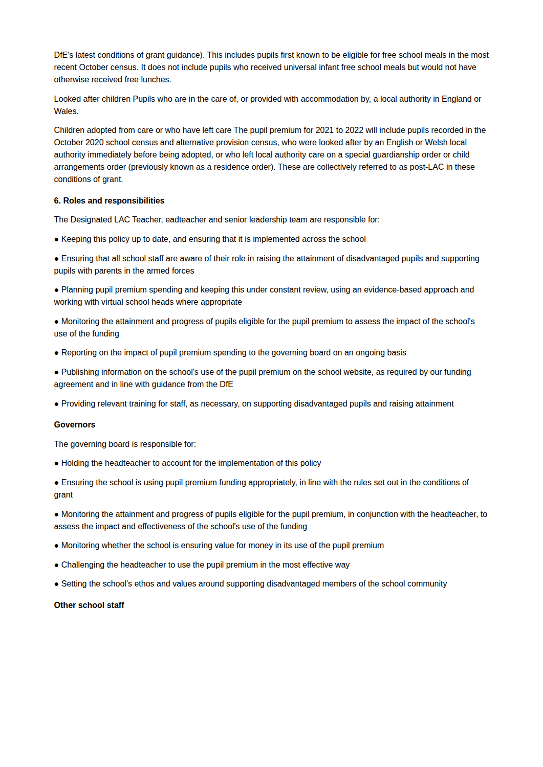DfE's latest conditions of grant guidance). This includes pupils first known to be eligible for free school meals in the most recent October census. It does not include pupils who received universal infant free school meals but would not have otherwise received free lunches.
Looked after children Pupils who are in the care of, or provided with accommodation by, a local authority in England or Wales.
Children adopted from care or who have left care The pupil premium for 2021 to 2022 will include pupils recorded in the October 2020 school census and alternative provision census, who were looked after by an English or Welsh local authority immediately before being adopted, or who left local authority care on a special guardianship order or child arrangements order (previously known as a residence order). These are collectively referred to as post-LAC in these conditions of grant.
6. Roles and responsibilities
The Designated LAC Teacher, eadteacher and senior leadership team are responsible for:
● Keeping this policy up to date, and ensuring that it is implemented across the school
● Ensuring that all school staff are aware of their role in raising the attainment of disadvantaged pupils and supporting pupils with parents in the armed forces
● Planning pupil premium spending and keeping this under constant review, using an evidence-based approach and working with virtual school heads where appropriate
● Monitoring the attainment and progress of pupils eligible for the pupil premium to assess the impact of the school's use of the funding
● Reporting on the impact of pupil premium spending to the governing board on an ongoing basis
● Publishing information on the school's use of the pupil premium on the school website, as required by our funding agreement and in line with guidance from the DfE
● Providing relevant training for staff, as necessary, on supporting disadvantaged pupils and raising attainment
Governors
The governing board is responsible for:
● Holding the headteacher to account for the implementation of this policy
● Ensuring the school is using pupil premium funding appropriately, in line with the rules set out in the conditions of grant
● Monitoring the attainment and progress of pupils eligible for the pupil premium, in conjunction with the headteacher, to assess the impact and effectiveness of the school's use of the funding
● Monitoring whether the school is ensuring value for money in its use of the pupil premium
● Challenging the headteacher to use the pupil premium in the most effective way
● Setting the school's ethos and values around supporting disadvantaged members of the school community
Other school staff